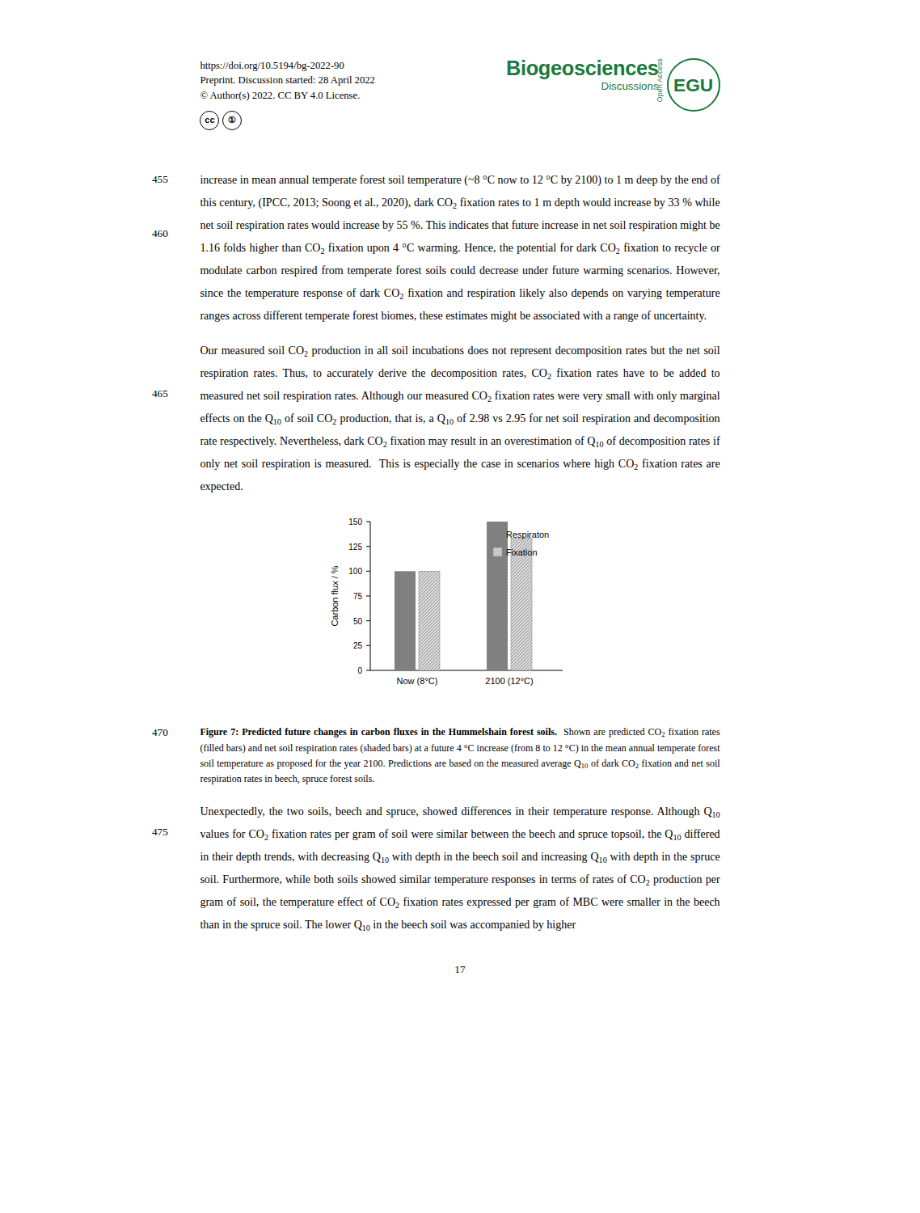https://doi.org/10.5194/bg-2022-90
Preprint. Discussion started: 28 April 2022
© Author(s) 2022. CC BY 4.0 License.
cc
①
Biogeosciences
Discussions
EGU
Open Access
increase in mean annual temperate forest soil temperature (~8 °C now to 12 °C by 2100) to 1 m deep by the end 455 of this century, (IPCC, 2013; Soong et al., 2020), dark CO2 fixation rates to 1 m depth would increase by 33 % while net soil respiration rates would increase by 55 %. This indicates that future increase in net soil respiration might be 1.16 folds higher than CO2 fixation upon 4 °C warming. Hence, the potential for dark CO2 fixation to recycle or modulate carbon respired from temperate forest soils could decrease under future warming scenarios. However, since the temperature response of dark CO2 fixation and respiration likely also depends on varying 460 temperature ranges across different temperate forest biomes, these estimates might be associated with a range of uncertainty.
Our measured soil CO2 production in all soil incubations does not represent decomposition rates but the net soil respiration rates. Thus, to accurately derive the decomposition rates, CO2 fixation rates have to be added to measured net soil respiration rates. Although our measured CO2 fixation rates were very small with only 465 marginal effects on the Q10 of soil CO2 production, that is, a Q10 of 2.98 vs 2.95 for net soil respiration and decomposition rate respectively. Nevertheless, dark CO2 fixation may result in an overestimation of Q10 of decomposition rates if only net soil respiration is measured. This is especially the case in scenarios where high CO2 fixation rates are expected.
150 125 100 75 50 25 0 Carbon flux / % Now (8°C) 2100 (12°C) Respiraton Fixation
470 Figure 7: Predicted future changes in carbon fluxes in the Hummelshain forest soils. Shown are predicted CO2 fixation rates (filled bars) and net soil respiration rates (shaded bars) at a future 4 °C increase (from 8 to 12 °C) in the mean annual temperate forest soil temperature as proposed for the year 2100. Predictions are based on the measured average Q10 of dark CO2 fixation and net soil respiration rates in beech, spruce forest soils.
Unexpectedly, the two soils, beech and spruce, showed differences in their temperature response. Although Q10 475 values for CO2 fixation rates per gram of soil were similar between the beech and spruce topsoil, the Q10 differed in their depth trends, with decreasing Q10 with depth in the beech soil and increasing Q10 with depth in the spruce soil. Furthermore, while both soils showed similar temperature responses in terms of rates of CO2 production per gram of soil, the temperature effect of CO2 fixation rates expressed per gram of MBC were smaller in the beech than in the spruce soil. The lower Q10 in the beech soil was accompanied by higher
17